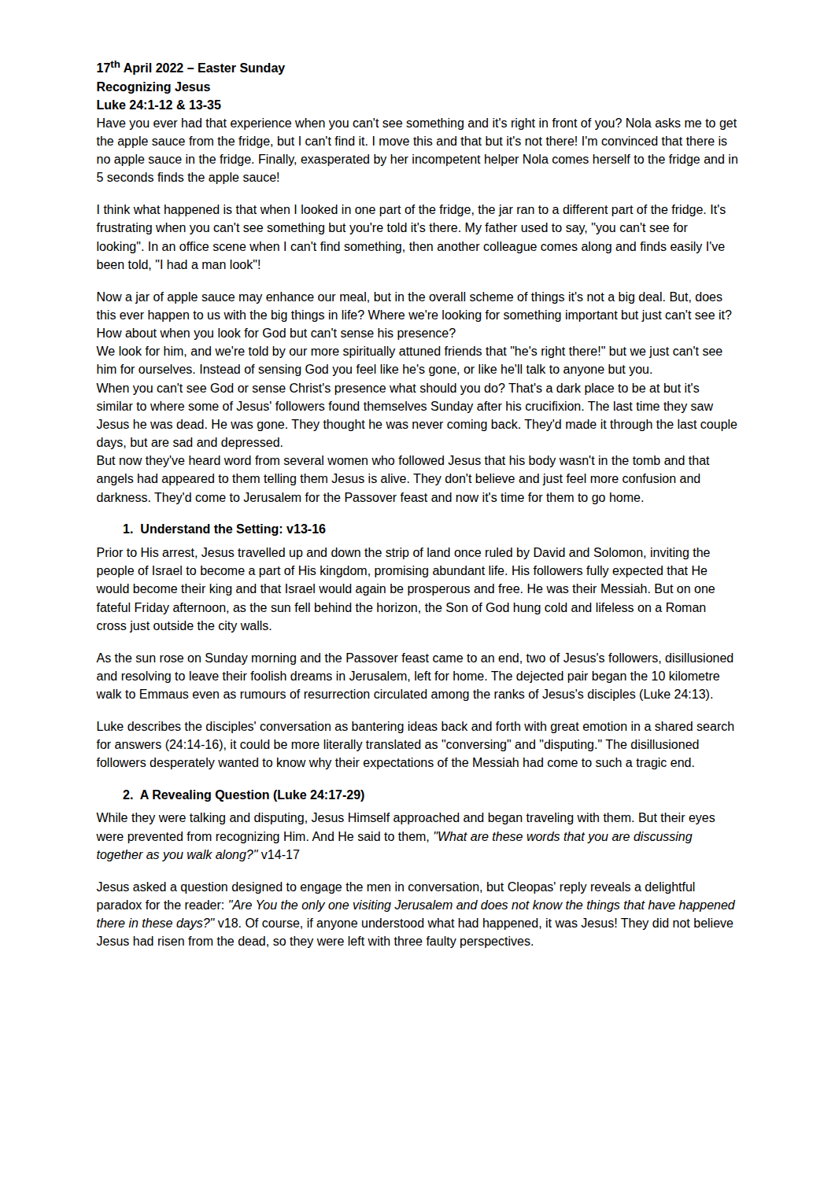17th April 2022 – Easter Sunday
Recognizing Jesus
Luke 24:1-12 & 13-35
Have you ever had that experience when you can't see something and it's right in front of you? Nola asks me to get the apple sauce from the fridge, but I can't find it. I move this and that but it's not there! I'm convinced that there is no apple sauce in the fridge. Finally, exasperated by her incompetent helper Nola comes herself to the fridge and in 5 seconds finds the apple sauce!
I think what happened is that when I looked in one part of the fridge, the jar ran to a different part of the fridge. It's frustrating when you can't see something but you're told it's there. My father used to say, "you can't see for looking". In an office scene when I can't find something, then another colleague comes along and finds easily I've been told, "I had a man look"!
Now a jar of apple sauce may enhance our meal, but in the overall scheme of things it's not a big deal. But, does this ever happen to us with the big things in life? Where we're looking for something important but just can't see it?
How about when you look for God but can't sense his presence?
We look for him, and we're told by our more spiritually attuned friends that "he's right there!" but we just can't see him for ourselves. Instead of sensing God you feel like he's gone, or like he'll talk to anyone but you.
When you can't see God or sense Christ's presence what should you do? That's a dark place to be at but it's similar to where some of Jesus' followers found themselves Sunday after his crucifixion. The last time they saw Jesus he was dead. He was gone. They thought he was never coming back. They'd made it through the last couple days, but are sad and depressed.
But now they've heard word from several women who followed Jesus that his body wasn't in the tomb and that angels had appeared to them telling them Jesus is alive. They don't believe and just feel more confusion and darkness. They'd come to Jerusalem for the Passover feast and now it's time for them to go home.
1. Understand the Setting: v13-16
Prior to His arrest, Jesus travelled up and down the strip of land once ruled by David and Solomon, inviting the people of Israel to become a part of His kingdom, promising abundant life. His followers fully expected that He would become their king and that Israel would again be prosperous and free. He was their Messiah. But on one fateful Friday afternoon, as the sun fell behind the horizon, the Son of God hung cold and lifeless on a Roman cross just outside the city walls.
As the sun rose on Sunday morning and the Passover feast came to an end, two of Jesus's followers, disillusioned and resolving to leave their foolish dreams in Jerusalem, left for home. The dejected pair began the 10 kilometre walk to Emmaus even as rumours of resurrection circulated among the ranks of Jesus's disciples (Luke 24:13).
Luke describes the disciples' conversation as bantering ideas back and forth with great emotion in a shared search for answers (24:14-16), it could be more literally translated as "conversing" and "disputing." The disillusioned followers desperately wanted to know why their expectations of the Messiah had come to such a tragic end.
2. A Revealing Question (Luke 24:17-29)
While they were talking and disputing, Jesus Himself approached and began traveling with them. But their eyes were prevented from recognizing Him. And He said to them, "What are these words that you are discussing together as you walk along?" v14-17
Jesus asked a question designed to engage the men in conversation, but Cleopas' reply reveals a delightful paradox for the reader: "Are You the only one visiting Jerusalem and does not know the things that have happened there in these days?" v18. Of course, if anyone understood what had happened, it was Jesus! They did not believe Jesus had risen from the dead, so they were left with three faulty perspectives.